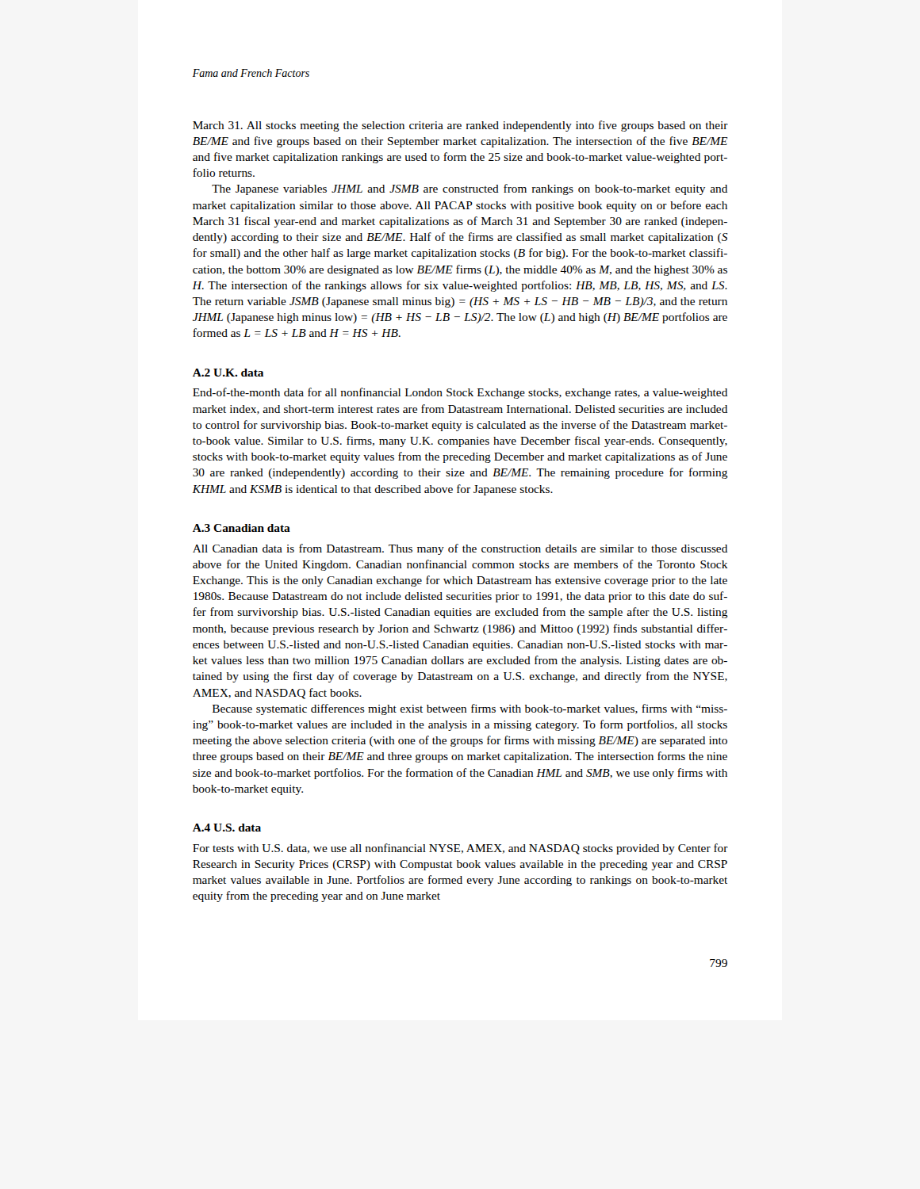Fama and French Factors
March 31. All stocks meeting the selection criteria are ranked independently into five groups based on their BE/ME and five groups based on their September market capitalization. The intersection of the five BE/ME and five market capitalization rankings are used to form the 25 size and book-to-market value-weighted portfolio returns.
The Japanese variables JHML and JSMB are constructed from rankings on book-to-market equity and market capitalization similar to those above. All PACAP stocks with positive book equity on or before each March 31 fiscal year-end and market capitalizations as of March 31 and September 30 are ranked (independently) according to their size and BE/ME. Half of the firms are classified as small market capitalization (S for small) and the other half as large market capitalization stocks (B for big). For the book-to-market classification, the bottom 30% are designated as low BE/ME firms (L), the middle 40% as M, and the highest 30% as H. The intersection of the rankings allows for six value-weighted portfolios: HB, MB, LB, HS, MS, and LS. The return variable JSMB (Japanese small minus big) = (HS + MS + LS − HB − MB − LB)/3, and the return JHML (Japanese high minus low) = (HB + HS − LB − LS)/2. The low (L) and high (H) BE/ME portfolios are formed as L = LS + LB and H = HS + HB.
A.2 U.K. data
End-of-the-month data for all nonfinancial London Stock Exchange stocks, exchange rates, a value-weighted market index, and short-term interest rates are from Datastream International. Delisted securities are included to control for survivorship bias. Book-to-market equity is calculated as the inverse of the Datastream market-to-book value. Similar to U.S. firms, many U.K. companies have December fiscal year-ends. Consequently, stocks with book-to-market equity values from the preceding December and market capitalizations as of June 30 are ranked (independently) according to their size and BE/ME. The remaining procedure for forming KHML and KSMB is identical to that described above for Japanese stocks.
A.3 Canadian data
All Canadian data is from Datastream. Thus many of the construction details are similar to those discussed above for the United Kingdom. Canadian nonfinancial common stocks are members of the Toronto Stock Exchange. This is the only Canadian exchange for which Datastream has extensive coverage prior to the late 1980s. Because Datastream do not include delisted securities prior to 1991, the data prior to this date do suffer from survivorship bias. U.S.-listed Canadian equities are excluded from the sample after the U.S. listing month, because previous research by Jorion and Schwartz (1986) and Mittoo (1992) finds substantial differences between U.S.-listed and non-U.S.-listed Canadian equities. Canadian non-U.S.-listed stocks with market values less than two million 1975 Canadian dollars are excluded from the analysis. Listing dates are obtained by using the first day of coverage by Datastream on a U.S. exchange, and directly from the NYSE, AMEX, and NASDAQ fact books.
Because systematic differences might exist between firms with book-to-market values, firms with “missing” book-to-market values are included in the analysis in a missing category. To form portfolios, all stocks meeting the above selection criteria (with one of the groups for firms with missing BE/ME) are separated into three groups based on their BE/ME and three groups on market capitalization. The intersection forms the nine size and book-to-market portfolios. For the formation of the Canadian HML and SMB, we use only firms with book-to-market equity.
A.4 U.S. data
For tests with U.S. data, we use all nonfinancial NYSE, AMEX, and NASDAQ stocks provided by Center for Research in Security Prices (CRSP) with Compustat book values available in the preceding year and CRSP market values available in June. Portfolios are formed every June according to rankings on book-to-market equity from the preceding year and on June market
799